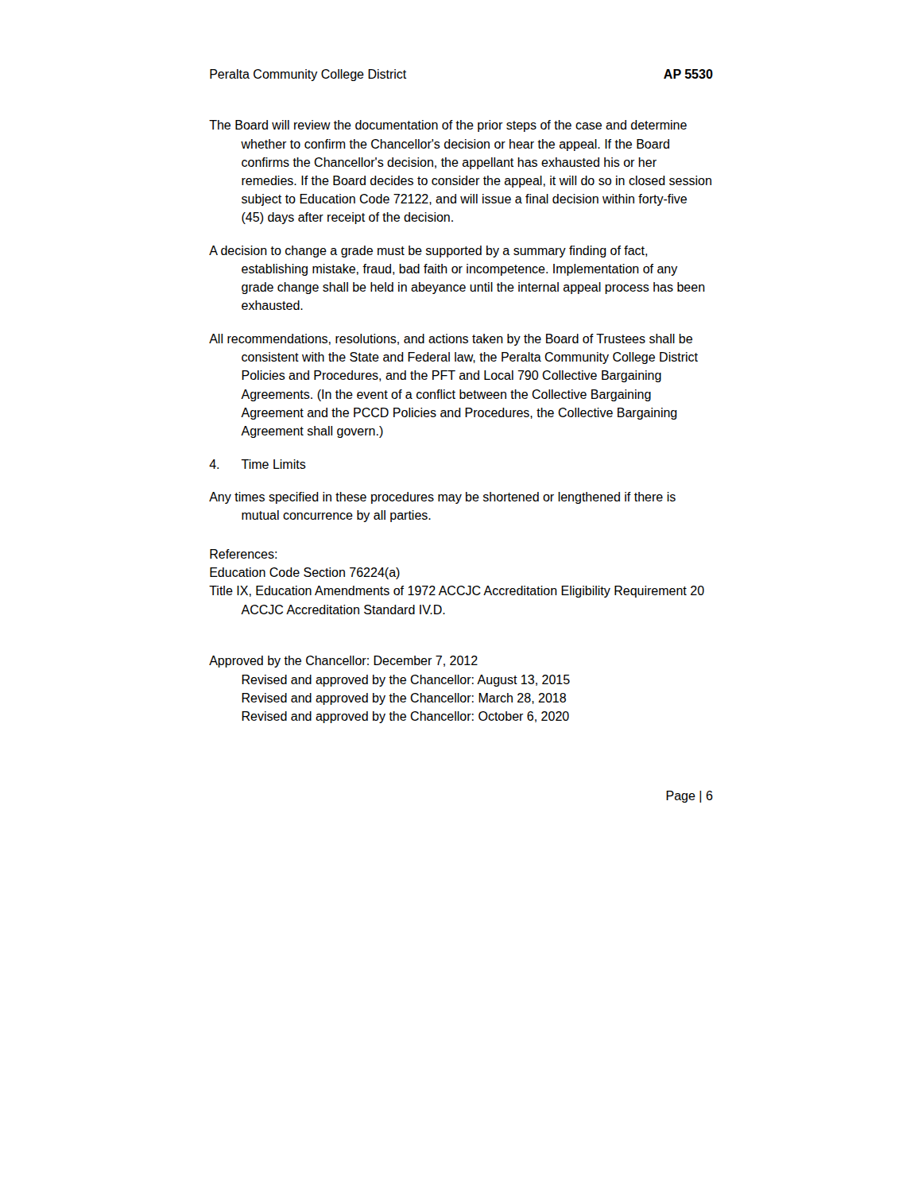Peralta Community College District
AP 5530
The Board will review the documentation of the prior steps of the case and determine whether to confirm the Chancellor's decision or hear the appeal. If the Board confirms the Chancellor's decision, the appellant has exhausted his or her remedies. If the Board decides to consider the appeal, it will do so in closed session subject to Education Code 72122, and will issue a final decision within forty-five (45) days after receipt of the decision.
A decision to change a grade must be supported by a summary finding of fact, establishing mistake, fraud, bad faith or incompetence. Implementation of any grade change shall be held in abeyance until the internal appeal process has been exhausted.
All recommendations, resolutions, and actions taken by the Board of Trustees shall be consistent with the State and Federal law, the Peralta Community College District Policies and Procedures, and the PFT and Local 790 Collective Bargaining Agreements. (In the event of a conflict between the Collective Bargaining Agreement and the PCCD Policies and Procedures, the Collective Bargaining Agreement shall govern.)
4. Time Limits
Any times specified in these procedures may be shortened or lengthened if there is mutual concurrence by all parties.
References:
Education Code Section 76224(a)
Title IX, Education Amendments of 1972 ACCJC Accreditation Eligibility Requirement 20 ACCJC Accreditation Standard IV.D.
Approved by the Chancellor: December 7, 2012
Revised and approved by the Chancellor: August 13, 2015
Revised and approved by the Chancellor: March 28, 2018
Revised and approved by the Chancellor: October 6, 2020
Page | 6